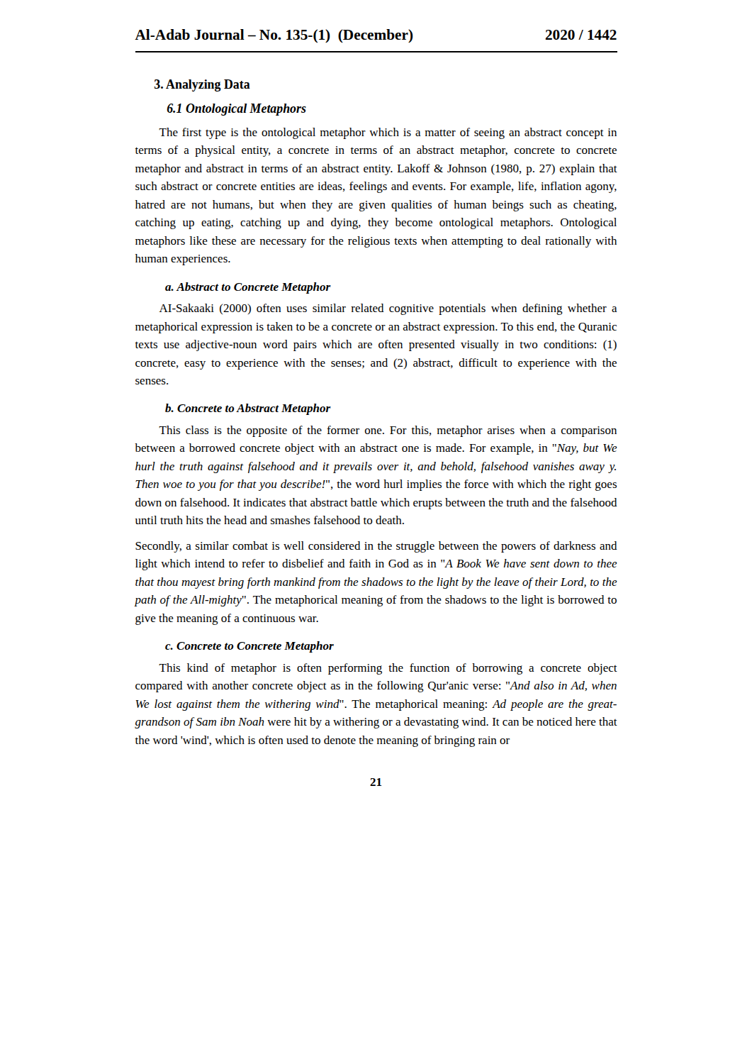Al-Adab Journal – No. 135-(1) (December) 2020 / 1442
3. Analyzing Data
6.1 Ontological Metaphors
The first type is the ontological metaphor which is a matter of seeing an abstract concept in terms of a physical entity, a concrete in terms of an abstract metaphor, concrete to concrete metaphor and abstract in terms of an abstract entity. Lakoff & Johnson (1980, p. 27) explain that such abstract or concrete entities are ideas, feelings and events. For example, life, inflation agony, hatred are not humans, but when they are given qualities of human beings such as cheating, catching up eating, catching up and dying, they become ontological metaphors. Ontological metaphors like these are necessary for the religious texts when attempting to deal rationally with human experiences.
a. Abstract to Concrete Metaphor
AI-Sakaaki (2000) often uses similar related cognitive potentials when defining whether a metaphorical expression is taken to be a concrete or an abstract expression. To this end, the Quranic texts use adjective-noun word pairs which are often presented visually in two conditions: (1) concrete, easy to experience with the senses; and (2) abstract, difficult to experience with the senses.
b. Concrete to Abstract Metaphor
This class is the opposite of the former one. For this, metaphor arises when a comparison between a borrowed concrete object with an abstract one is made. For example, in "Nay, but We hurl the truth against falsehood and it prevails over it, and behold, falsehood vanishes away y. Then woe to you for that you describe!", the word hurl implies the force with which the right goes down on falsehood. It indicates that abstract battle which erupts between the truth and the falsehood until truth hits the head and smashes falsehood to death.
Secondly, a similar combat is well considered in the struggle between the powers of darkness and light which intend to refer to disbelief and faith in God as in "A Book We have sent down to thee that thou mayest bring forth mankind from the shadows to the light by the leave of their Lord, to the path of the All-mighty". The metaphorical meaning of from the shadows to the light is borrowed to give the meaning of a continuous war.
c. Concrete to Concrete Metaphor
This kind of metaphor is often performing the function of borrowing a concrete object compared with another concrete object as in the following Qur'anic verse: "And also in Ad, when We lost against them the withering wind". The metaphorical meaning: Ad people are the great-grandson of Sam ibn Noah were hit by a withering or a devastating wind. It can be noticed here that the word 'wind', which is often used to denote the meaning of bringing rain or
21